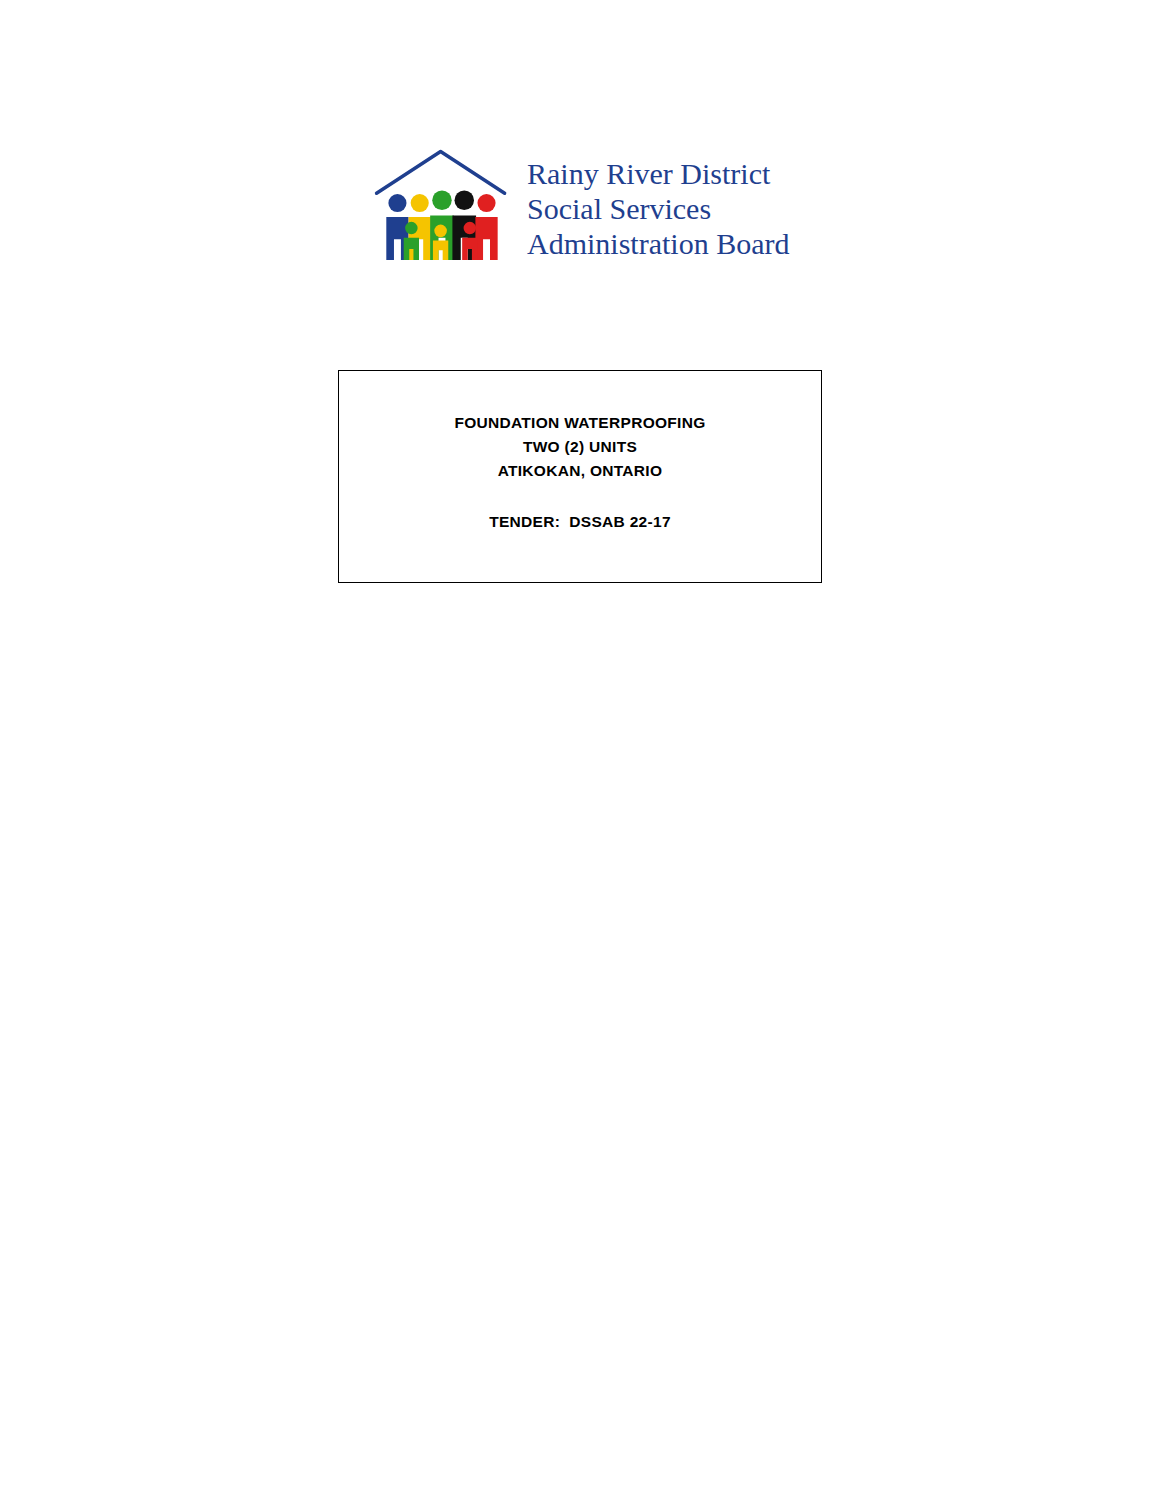Rainy River District Social Services Administration Board
FOUNDATION WATERPROOFING
TWO (2) UNITS
ATIKOKAN, ONTARIO
TENDER: DSSAB 22-17